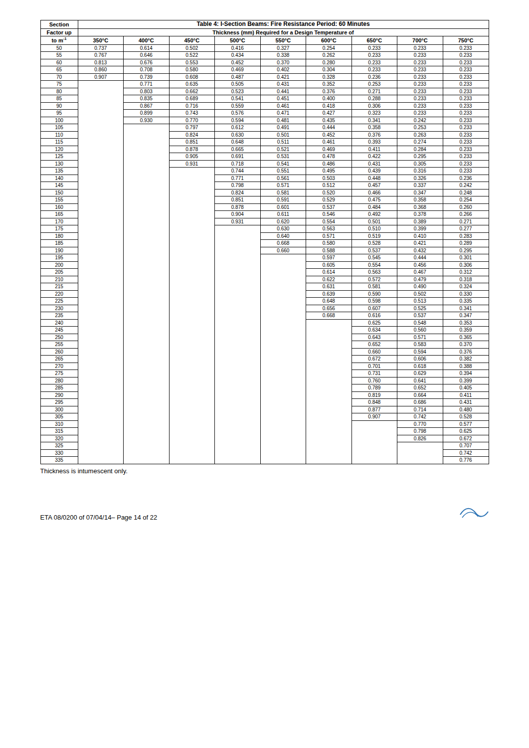| Section | Table 4: I-Section Beams: Fire Resistance Period: 60 Minutes |
| --- | --- |
| Factor up | Thickness (mm) Required for a Design Temperature of |
| to m -1 | 350°C | 400°C | 450°C | 500°C | 550°C | 600°C | 650°C | 700°C | 750°C |
| 50 | 0.737 | 0.614 | 0.502 | 0.416 | 0.327 | 0.254 | 0.233 | 0.233 | 0.233 |
| 55 | 0.767 | 0.646 | 0.522 | 0.434 | 0.338 | 0.262 | 0.233 | 0.233 | 0.233 |
| 60 | 0.813 | 0.676 | 0.553 | 0.452 | 0.370 | 0.280 | 0.233 | 0.233 | 0.233 |
| 65 | 0.860 | 0.708 | 0.580 | 0.469 | 0.402 | 0.304 | 0.233 | 0.233 | 0.233 |
| 70 | 0.907 | 0.739 | 0.608 | 0.487 | 0.421 | 0.328 | 0.236 | 0.233 | 0.233 |
| 75 | | 0.771 | 0.635 | 0.505 | 0.431 | 0.352 | 0.253 | 0.233 | 0.233 |
| 80 | | 0.803 | 0.662 | 0.523 | 0.441 | 0.376 | 0.271 | 0.233 | 0.233 |
| 85 | | 0.835 | 0.689 | 0.541 | 0.451 | 0.400 | 0.288 | 0.233 | 0.233 |
| 90 | | 0.867 | 0.716 | 0.559 | 0.461 | 0.418 | 0.306 | 0.233 | 0.233 |
| 95 | | 0.899 | 0.743 | 0.576 | 0.471 | 0.427 | 0.323 | 0.233 | 0.233 |
| 100 | | 0.930 | 0.770 | 0.594 | 0.481 | 0.435 | 0.341 | 0.242 | 0.233 |
| 105 | | | 0.797 | 0.612 | 0.491 | 0.444 | 0.358 | 0.253 | 0.233 |
| 110 | | | 0.824 | 0.630 | 0.501 | 0.452 | 0.376 | 0.263 | 0.233 |
| 115 | | | 0.851 | 0.648 | 0.511 | 0.461 | 0.393 | 0.274 | 0.233 |
| 120 | | | 0.878 | 0.665 | 0.521 | 0.469 | 0.411 | 0.284 | 0.233 |
| 125 | | | 0.905 | 0.691 | 0.531 | 0.478 | 0.422 | 0.295 | 0.233 |
| 130 | | | 0.931 | 0.718 | 0.541 | 0.486 | 0.431 | 0.305 | 0.233 |
| 135 | | | | 0.744 | 0.551 | 0.495 | 0.439 | 0.316 | 0.233 |
| 140 | | | | 0.771 | 0.561 | 0.503 | 0.448 | 0.326 | 0.236 |
| 145 | | | | 0.798 | 0.571 | 0.512 | 0.457 | 0.337 | 0.242 |
| 150 | | | | 0.824 | 0.581 | 0.520 | 0.466 | 0.347 | 0.248 |
| 155 | | | | 0.851 | 0.591 | 0.529 | 0.475 | 0.358 | 0.254 |
| 160 | | | | 0.878 | 0.601 | 0.537 | 0.484 | 0.368 | 0.260 |
| 165 | | | | 0.904 | 0.611 | 0.546 | 0.492 | 0.378 | 0.266 |
| 170 | | | | 0.931 | 0.620 | 0.554 | 0.501 | 0.389 | 0.271 |
| 175 | | | | | 0.630 | 0.563 | 0.510 | 0.399 | 0.277 |
| 180 | | | | | 0.640 | 0.571 | 0.519 | 0.410 | 0.283 |
| 185 | | | | | 0.668 | 0.580 | 0.528 | 0.421 | 0.289 |
| 190 | | | | | 0.660 | 0.588 | 0.537 | 0.432 | 0.295 |
| 195 | | | | | | 0.597 | 0.545 | 0.444 | 0.301 |
| 200 | | | | | | 0.605 | 0.554 | 0.456 | 0.306 |
| 205 | | | | | | 0.614 | 0.563 | 0.467 | 0.312 |
| 210 | | | | | | 0.622 | 0.572 | 0.479 | 0.318 |
| 215 | | | | | | 0.631 | 0.581 | 0.490 | 0.324 |
| 220 | | | | | | 0.639 | 0.590 | 0.502 | 0.330 |
| 225 | | | | | | 0.648 | 0.598 | 0.513 | 0.335 |
| 230 | | | | | | 0.656 | 0.607 | 0.525 | 0.341 |
| 235 | | | | | | 0.668 | 0.616 | 0.537 | 0.347 |
| 240 | | | | | | | 0.625 | 0.548 | 0.353 |
| 245 | | | | | | | 0.634 | 0.560 | 0.359 |
| 250 | | | | | | | 0.643 | 0.571 | 0.365 |
| 255 | | | | | | | 0.652 | 0.583 | 0.370 |
| 260 | | | | | | | 0.660 | 0.594 | 0.376 |
| 265 | | | | | | | 0.672 | 0.606 | 0.382 |
| 270 | | | | | | | 0.701 | 0.618 | 0.388 |
| 275 | | | | | | | 0.731 | 0.629 | 0.394 |
| 280 | | | | | | | 0.760 | 0.641 | 0.399 |
| 285 | | | | | | | 0.789 | 0.652 | 0.405 |
| 290 | | | | | | | 0.819 | 0.664 | 0.411 |
| 295 | | | | | | | 0.848 | 0.686 | 0.431 |
| 300 | | | | | | | 0.877 | 0.714 | 0.480 |
| 305 | | | | | | | 0.907 | 0.742 | 0.528 |
| 310 | | | | | | | | 0.770 | 0.577 |
| 315 | | | | | | | | 0.798 | 0.625 |
| 320 | | | | | | | | 0.826 | 0.672 |
| 325 | | | | | | | | | 0.707 |
| 330 | | | | | | | | | 0.742 |
| 335 | | | | | | | | | 0.776 |
Thickness is intumescent only.
ETA 08/0200 of 07/04/14– Page 14 of 22